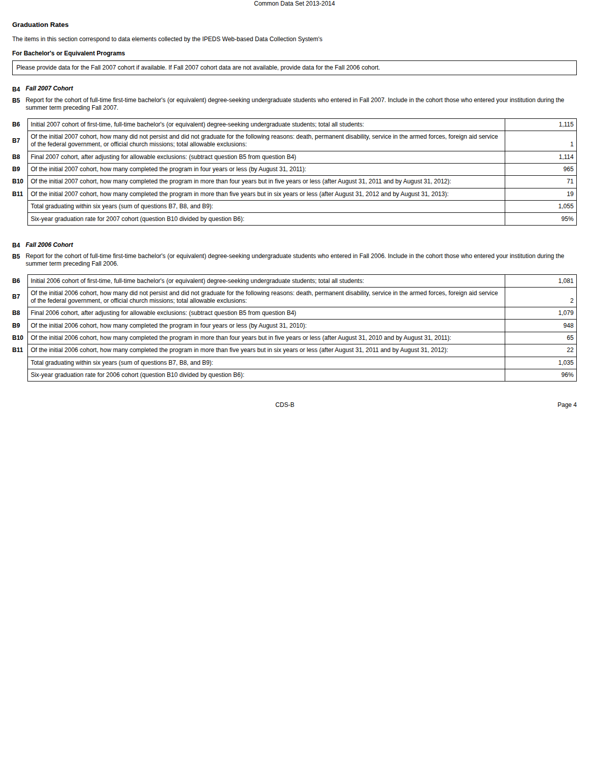Common Data Set 2013-2014
Graduation Rates
The items in this section correspond to data elements collected by the IPEDS Web-based Data Collection System's
For Bachelor's or Equivalent Programs
Please provide data for the Fall 2007 cohort if available. If Fall 2007 cohort data are not available, provide data for the Fall 2006 cohort.
B4
Fall 2007 Cohort
B5
Report for the cohort of full-time first-time bachelor's (or equivalent) degree-seeking undergraduate students who entered in Fall 2007. Include in the cohort those who entered your institution during the summer term preceding Fall 2007.
| B6 | Initial 2007 cohort of first-time, full-time bachelor's (or equivalent) degree-seeking undergraduate students; total all students: | 1,115 |
| B7 | Of the initial 2007 cohort, how many did not persist and did not graduate for the following reasons: death, permanent disability, service in the armed forces, foreign aid service of the federal government, or official church missions; total allowable exclusions: | 1 |
| B8 | Final 2007 cohort, after adjusting for allowable exclusions: (subtract question B5 from question B4) | 1,114 |
| B9 | Of the initial 2007 cohort, how many completed the program in four years or less (by August 31, 2011): | 965 |
| B10 | Of the initial 2007 cohort, how many completed the program in more than four years but in five years or less (after August 31, 2011 and by August 31, 2012): | 71 |
| B11 | Of the initial 2007 cohort, how many completed the program in more than five years but in six years or less (after August 31, 2012 and by August 31, 2013): | 19 |
| | Total graduating within six years (sum of questions B7, B8, and B9): | 1,055 |
| | Six-year graduation rate for 2007 cohort (question B10 divided by question B6): | 95% |
B4
Fall 2006 Cohort
B5
Report for the cohort of full-time first-time bachelor's (or equivalent) degree-seeking undergraduate students who entered in Fall 2006. Include in the cohort those who entered your institution during the summer term preceding Fall 2006.
| B6 | Initial 2006 cohort of first-time, full-time bachelor's (or equivalent) degree-seeking undergraduate students; total all students: | 1,081 |
| B7 | Of the initial 2006 cohort, how many did not persist and did not graduate for the following reasons: death, permanent disability, service in the armed forces, foreign aid service of the federal government, or official church missions; total allowable exclusions: | 2 |
| B8 | Final 2006 cohort, after adjusting for allowable exclusions: (subtract question B5 from question B4) | 1,079 |
| B9 | Of the initial 2006 cohort, how many completed the program in four years or less (by August 31, 2010): | 948 |
| B10 | Of the initial 2006 cohort, how many completed the program in more than four years but in five years or less (after August 31, 2010 and by August 31, 2011): | 65 |
| B11 | Of the initial 2006 cohort, how many completed the program in more than five years but in six years or less (after August 31, 2011 and by August 31, 2012): | 22 |
| | Total graduating within six years (sum of questions B7, B8, and B9): | 1,035 |
| | Six-year graduation rate for 2006 cohort (question B10 divided by question B6): | 96% |
CDS-B
Page 4